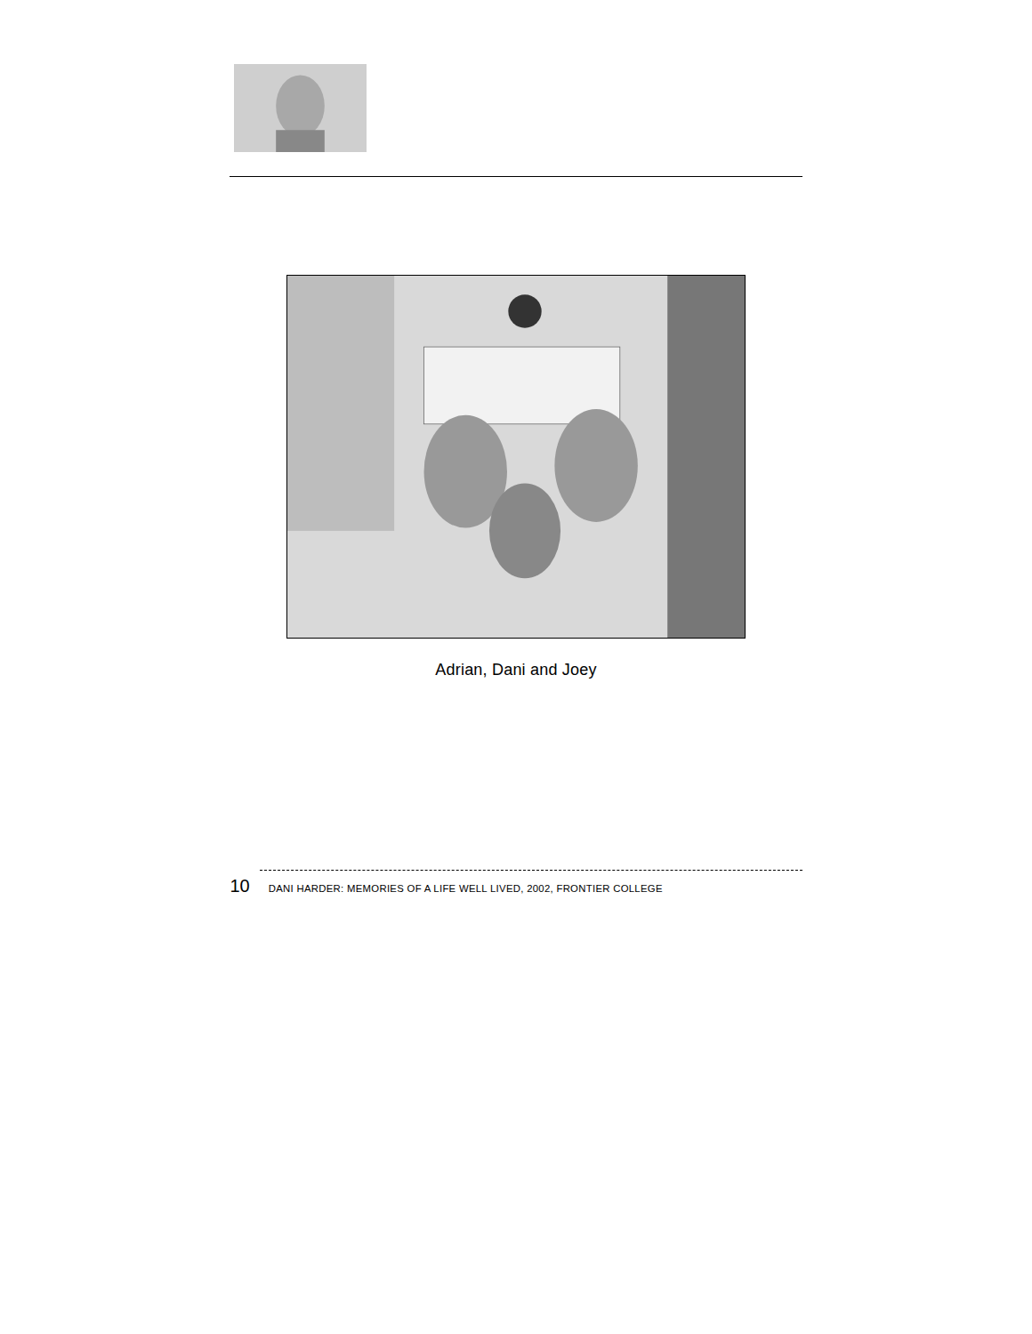Adrian, Dani and Joey
10 Dani Harder: Memories of a Life Well Lived, 2002, Frontier College